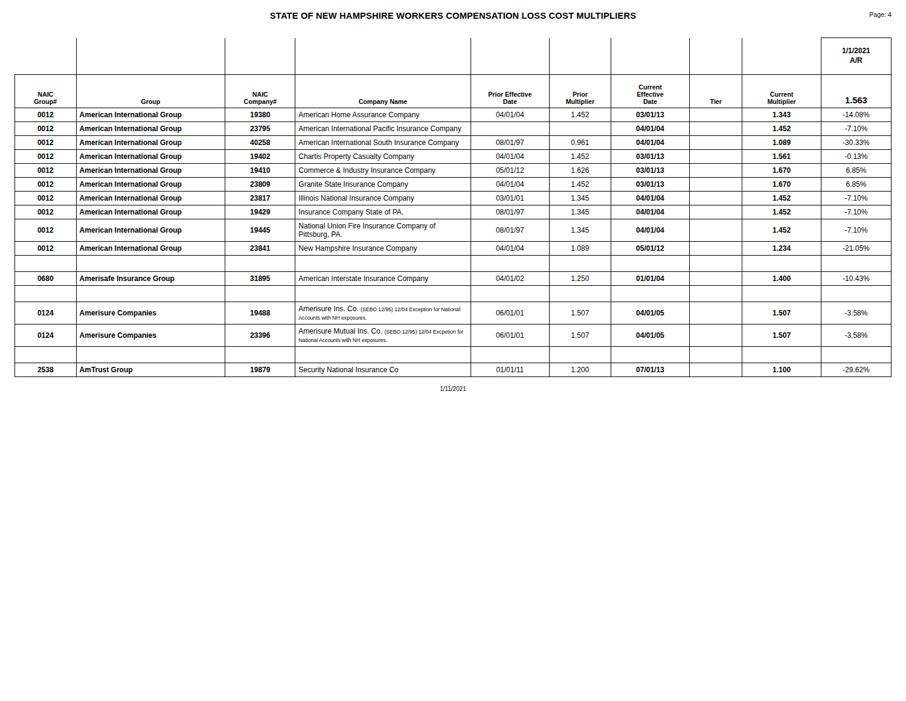Page: 4
STATE OF NEW HAMPSHIRE WORKERS COMPENSATION LOSS COST MULTIPLIERS
| | | | | | | | | | 1/1/2021 A/R |
| --- | --- | --- | --- | --- | --- | --- | --- | --- | --- |
| NAIC Group# | Group | NAIC Company# | Company Name | Prior Effective Date | Prior Multiplier | Current Effective Date | Tier | Current Multiplier | 1.563 |
| 0012 | American International Group | 19380 | American Home Assurance Company | 04/01/04 | 1.452 | 03/01/13 | | 1.343 | -14.08% |
| 0012 | American International Group | 23795 | American International Pacific Insurance Company | | | 04/01/04 | | 1.452 | -7.10% |
| 0012 | American International Group | 40258 | American International South Insurance Company | 08/01/97 | 0.961 | 04/01/04 | | 1.089 | -30.33% |
| 0012 | American International Group | 19402 | Chartis Property Casualty Company | 04/01/04 | 1.452 | 03/01/13 | | 1.561 | -0.13% |
| 0012 | American International Group | 19410 | Commerce & Industry Insurance Company | 05/01/12 | 1.626 | 03/01/13 | | 1.670 | 6.85% |
| 0012 | American International Group | 23809 | Granite State Insurance Company | 04/01/04 | 1.452 | 03/01/13 | | 1.670 | 6.85% |
| 0012 | American International Group | 23817 | Illinois National Insurance Company | 03/01/01 | 1.345 | 04/01/04 | | 1.452 | -7.10% |
| 0012 | American International Group | 19429 | Insurance Company State of PA. | 08/01/97 | 1.345 | 04/01/04 | | 1.452 | -7.10% |
| 0012 | American International Group | 19445 | National Union Fire Insurance Company of Pittsburg, PA. | 08/01/97 | 1.345 | 04/01/04 | | 1.452 | -7.10% |
| 0012 | American International Group | 23841 | New Hampshire Insurance Company | 04/01/04 | 1.089 | 05/01/12 | | 1.234 | -21.05% |
| 0680 | Amerisafe Insurance Group | 31895 | American Interstate Insurance Company | 04/01/02 | 1.250 | 01/01/04 | | 1.400 | -10.43% |
| 0124 | Amerisure Companies | 19488 | Amerisure Ins. Co. (SEBO 12/95) 12/04 Exception for National Accounts with NH exposures. | 06/01/01 | 1.507 | 04/01/05 | | 1.507 | -3.58% |
| 0124 | Amerisure Companies | 23396 | Amerisure Mutual Ins. Co. (SEBO 12/95) 12/04 Excpetion for National Accounts with NH exposures. | 06/01/01 | 1.507 | 04/01/05 | | 1.507 | -3.58% |
| 2538 | AmTrust Group | 19879 | Security National Insurance Co | 01/01/11 | 1.200 | 07/01/13 | | 1.100 | -29.62% |
1/11/2021